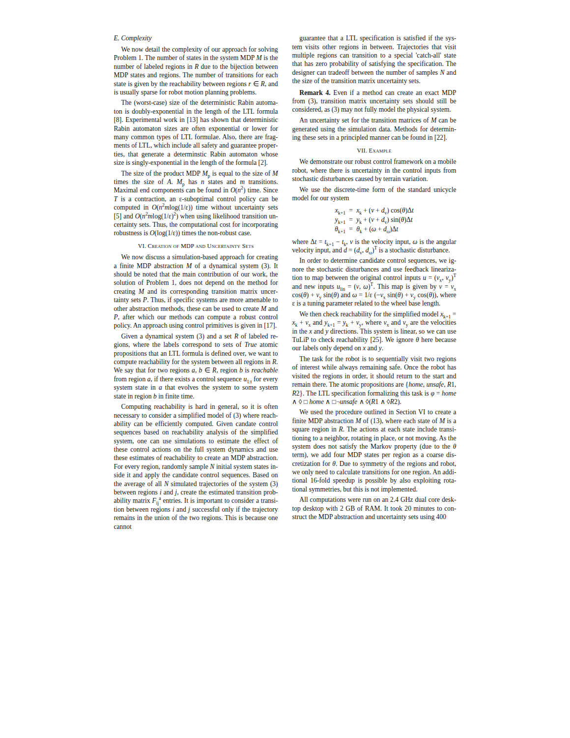E. Complexity
We now detail the complexity of our approach for solving Problem 1. The number of states in the system MDP M is the number of labeled regions in R due to the bijection between MDP states and regions. The number of transitions for each state is given by the reachability between regions r ∈ R, and is usually sparse for robot motion planning problems.
The (worst-case) size of the deterministic Rabin automaton is doubly-exponential in the length of the LTL formula [8]. Experimental work in [13] has shown that deterministic Rabin automaton sizes are often exponential or lower for many common types of LTL formulae. Also, there are fragments of LTL, which include all safety and guarantee properties, that generate a determinstic Rabin automaton whose size is singly-exponential in the length of the formula [2].
The size of the product MDP Mp is equal to the size of M times the size of A. Mp has n states and m transitions. Maximal end components can be found in O(n2) time. Since T is a contraction, an ε-suboptimal control policy can be computed in O(n2mlog(1/ε)) time without uncertainty sets [5] and O(n2mlog(1/ε)2) when using likelihood transition uncertainty sets. Thus, the computational cost for incorporating robustness is O(log(1/ε)) times the non-robust case.
VI. Creation of MDP and Uncertainty Sets
We now discuss a simulation-based approach for creating a finite MDP abstraction M of a dynamical system (3). It should be noted that the main contribution of our work, the solution of Problem 1, does not depend on the method for creating M and its corresponding transition matrix uncertainty sets P. Thus, if specific systems are more amenable to other abstraction methods, these can be used to create M and P, after which our methods can compute a robust control policy. An approach using control primitives is given in [17].
Given a dynamical system (3) and a set R of labeled regions, where the labels correspond to sets of True atomic propositions that an LTL formula is defined over, we want to compute reachability for the system between all regions in R. We say that for two regions a, b ∈ R, region b is reachable from region a, if there exists a control sequence u1:t for every system state in a that evolves the system to some system state in region b in finite time.
Computing reachability is hard in general, so it is often necessary to consider a simplified model of (3) where reachability can be efficiently computed. Given candate control sequences based on reachability analysis of the simplified system, one can use simulations to estimate the effect of these control actions on the full system dynamics and use these estimates of reachability to create an MDP abstraction. For every region, randomly sample N initial system states inside it and apply the candidate control sequences. Based on the average of all N simulated trajectories of the system (3) between regions i and j, create the estimated transition probability matrix Fija entries. It is important to consider a transition between regions i and j successful only if the trajectory remains in the union of the two regions. This is because one cannot
guarantee that a LTL specification is satisfied if the system visits other regions in between. Trajectories that visit multiple regions can transition to a special 'catch-all' state that has zero probability of satisfying the specification. The designer can tradeoff between the number of samples N and the size of the transition matrix uncertainty sets.
Remark 4. Even if a method can create an exact MDP from (3), transition matrix uncertainty sets should still be considered, as (3) may not fully model the physical system.
An uncertainty set for the transition matrices of M can be generated using the simulation data. Methods for determining these sets in a principled manner can be found in [22].
VII. Example
We demonstrate our robust control framework on a mobile robot, where there is uncertainty in the control inputs from stochastic disturbances caused by terrain variation.
We use the discrete-time form of the standard unicycle model for our system
| x k+1 | = | x k + ( v + d v ) cos( θ )Δ t |
| y k+1 | = | y k + ( v + d v ) sin( θ )Δ t |
| θ k+1 | = | θ k + ( ω + d ω )Δ t |
where Δt = tk+1 − tk, v is the velocity input, ω is the angular velocity input, and d = (dv, dω)T is a stochastic disturbance.
In order to determine candidate control sequences, we ignore the stochastic disturbances and use feedback linearization to map between the original control inputs u = (vx, vy)T and new inputs ulin = (v, ω)T. This map is given by v = vx cos(θ) + vy sin(θ) and ω = 1/ε (−vx sin(θ) + vy cos(θ)), where ε is a tuning parameter related to the wheel base length.
We then check reachability for the simplified model xk+1 = xk + vx and yk+1 = yk + vy, where vx and vy are the velocities in the x and y directions. This system is linear, so we can use TuLiP to check reachability [25]. We ignore θ here because our labels only depend on x and y.
The task for the robot is to sequentially visit two regions of interest while always remaining safe. Once the robot has visited the regions in order, it should return to the start and remain there. The atomic propositions are {home, unsafe, R1, R2}. The LTL specification formalizing this task is φ = home ∧ ◊ □ home ∧ □¬unsafe ∧ ◊(R1 ∧ ◊R2).
We used the procedure outlined in Section VI to create a finite MDP abstraction M of (13), where each state of M is a square region in R. The actions at each state include transitioning to a neighbor, rotating in place, or not moving. As the system does not satisfy the Markov property (due to the θ term), we add four MDP states per region as a coarse discretization for θ. Due to symmetry of the regions and robot, we only need to calculate transitions for one region. An additional 16-fold speedup is possible by also exploiting rotational symmetries, but this is not implemented.
All computations were run on an 2.4 GHz dual core desktop desktop with 2 GB of RAM. It took 20 minutes to construct the MDP abstraction and uncertainty sets using 400